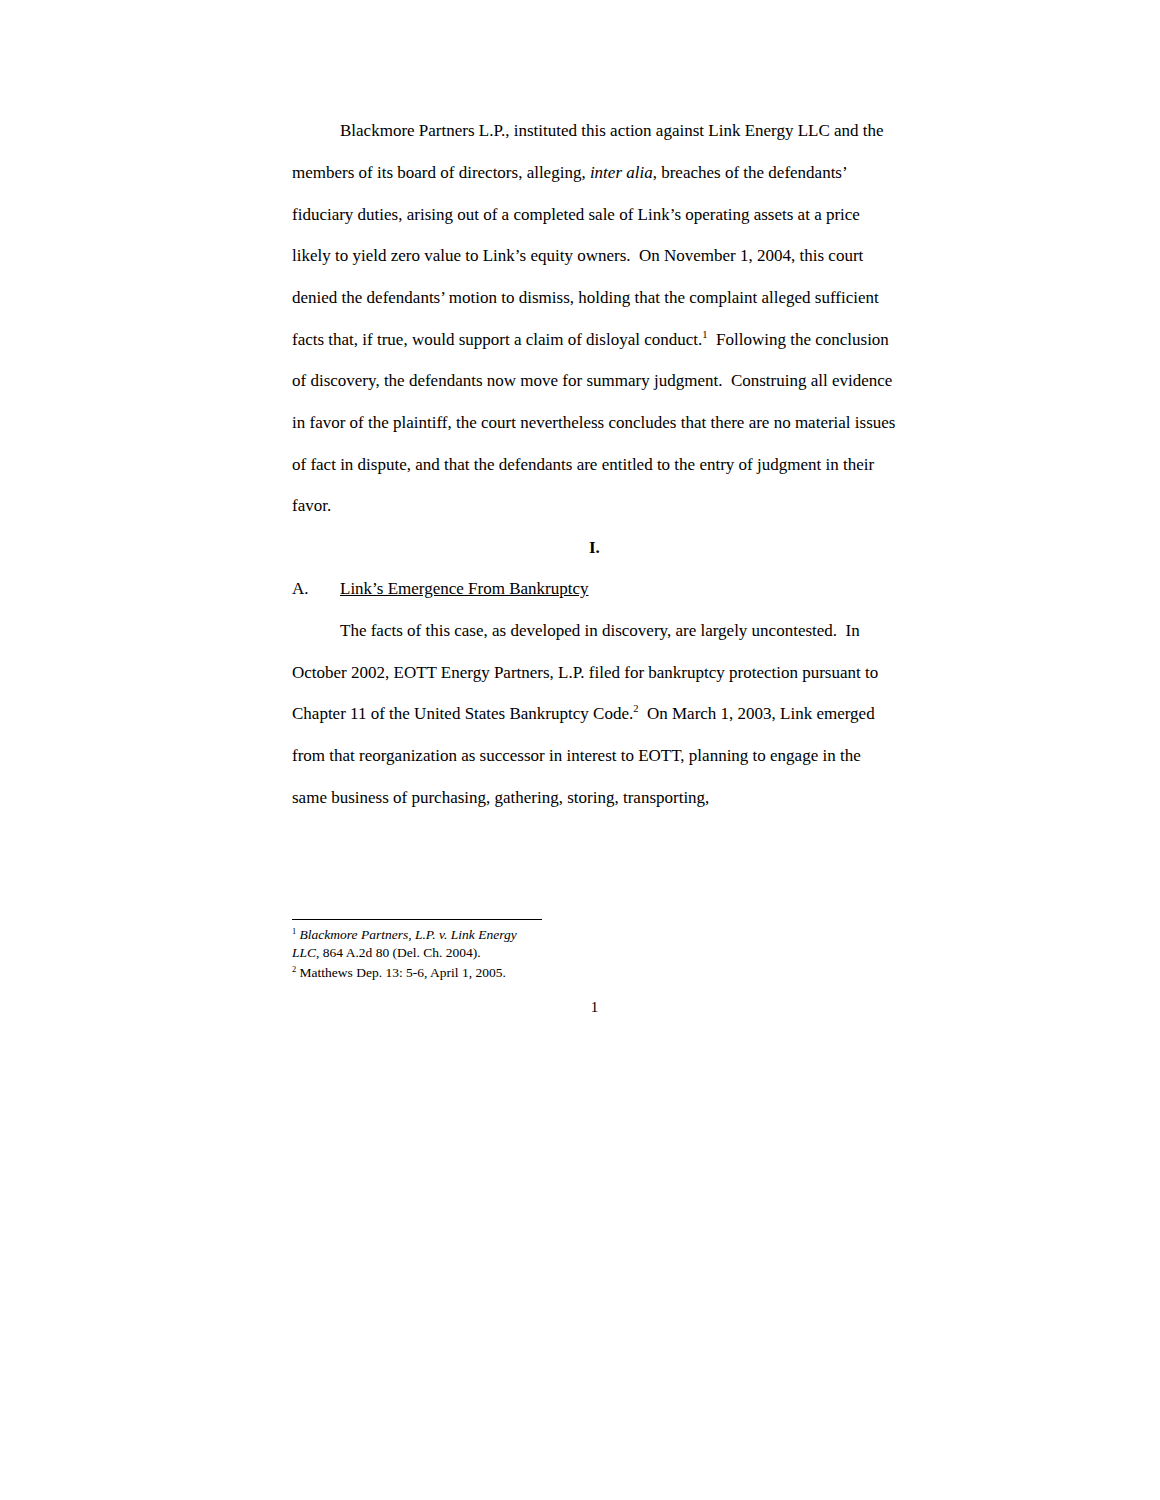Blackmore Partners L.P., instituted this action against Link Energy LLC and the members of its board of directors, alleging, inter alia, breaches of the defendants’ fiduciary duties, arising out of a completed sale of Link’s operating assets at a price likely to yield zero value to Link’s equity owners. On November 1, 2004, this court denied the defendants’ motion to dismiss, holding that the complaint alleged sufficient facts that, if true, would support a claim of disloyal conduct.1 Following the conclusion of discovery, the defendants now move for summary judgment. Construing all evidence in favor of the plaintiff, the court nevertheless concludes that there are no material issues of fact in dispute, and that the defendants are entitled to the entry of judgment in their favor.
I.
A. Link’s Emergence From Bankruptcy
The facts of this case, as developed in discovery, are largely uncontested. In October 2002, EOTT Energy Partners, L.P. filed for bankruptcy protection pursuant to Chapter 11 of the United States Bankruptcy Code.2 On March 1, 2003, Link emerged from that reorganization as successor in interest to EOTT, planning to engage in the same business of purchasing, gathering, storing, transporting,
1 Blackmore Partners, L.P. v. Link Energy LLC, 864 A.2d 80 (Del. Ch. 2004).
2 Matthews Dep. 13: 5-6, April 1, 2005.
1